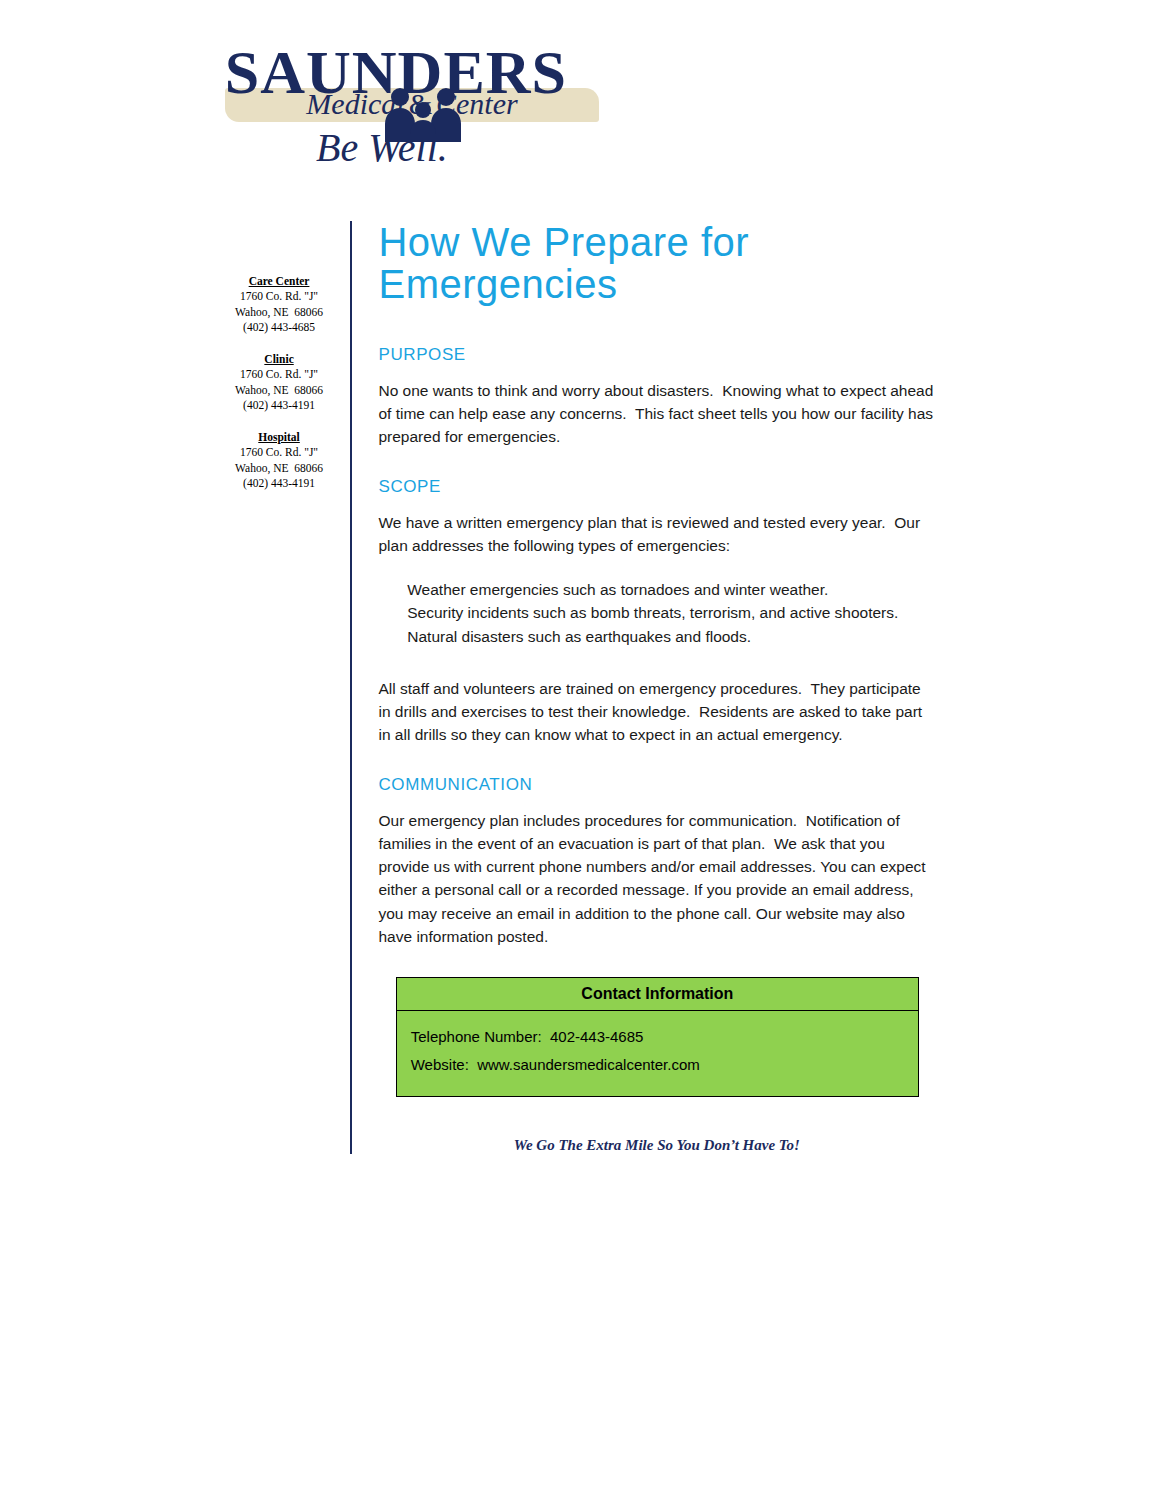SAUNDERS
Medical&Center
Be Well.
Care Center
1760 Co. Rd. "J"
Wahoo, NE 68066
(402) 443-4685
Clinic
1760 Co. Rd. "J"
Wahoo, NE 68066
(402) 443-4191
Hospital
1760 Co. Rd. "J"
Wahoo, NE 68066
(402) 443-4191
How We Prepare for Emergencies
PURPOSE
No one wants to think and worry about disasters. Knowing what to expect ahead of time can help ease any concerns. This fact sheet tells you how our facility has prepared for emergencies.
SCOPE
We have a written emergency plan that is reviewed and tested every year. Our plan addresses the following types of emergencies:
Weather emergencies such as tornadoes and winter weather.
Security incidents such as bomb threats, terrorism, and active shooters.
Natural disasters such as earthquakes and floods.
All staff and volunteers are trained on emergency procedures. They participate in drills and exercises to test their knowledge. Residents are asked to take part in all drills so they can know what to expect in an actual emergency.
COMMUNICATION
Our emergency plan includes procedures for communication. Notification of families in the event of an evacuation is part of that plan. We ask that you provide us with current phone numbers and/or email addresses. You can expect either a personal call or a recorded message. If you provide an email address, you may receive an email in addition to the phone call. Our website may also have information posted.
Contact Information
Telephone Number: 402-443-4685
Website: www.saundersmedicalcenter.com
We Go The Extra Mile So You Don’t Have To!